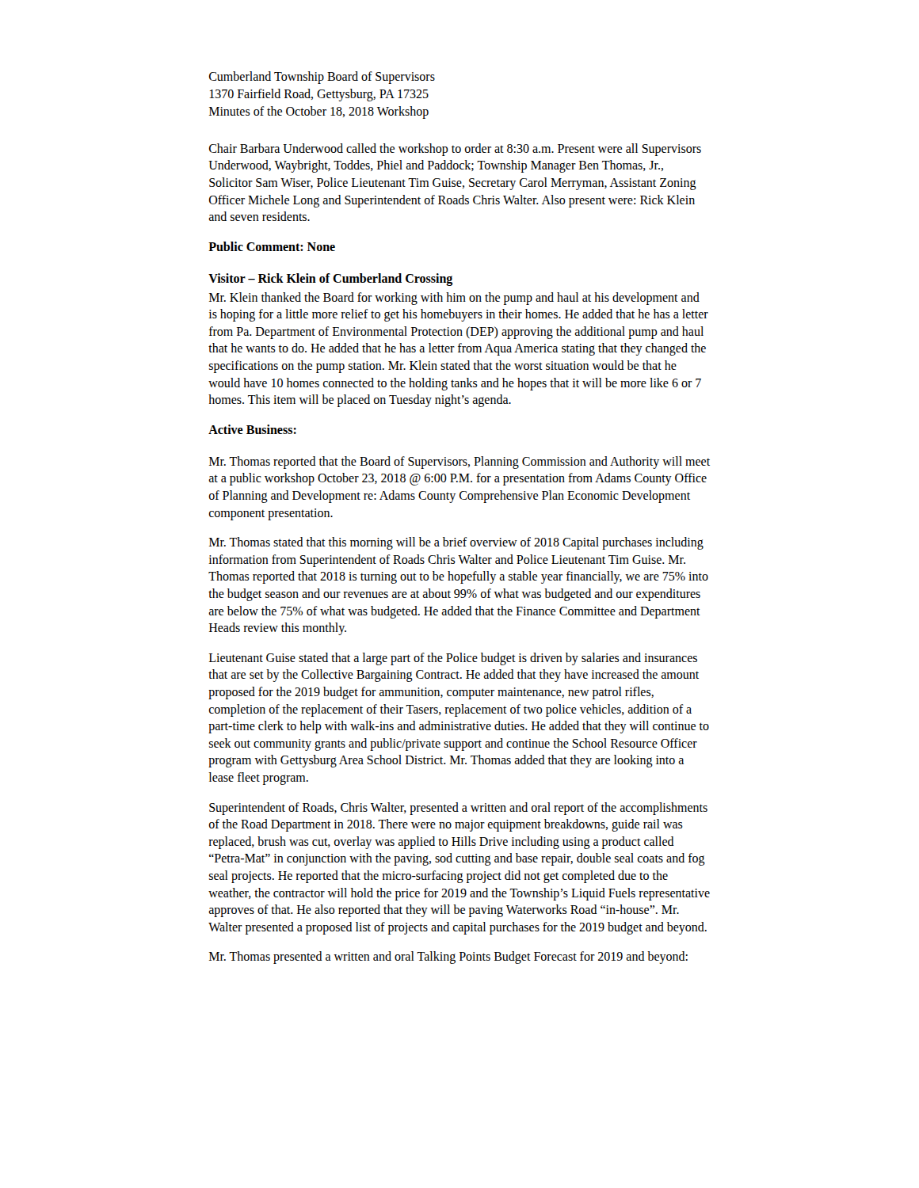Cumberland Township Board of Supervisors
1370 Fairfield Road, Gettysburg, PA 17325
Minutes of the October 18, 2018 Workshop
Chair Barbara Underwood called the workshop to order at 8:30 a.m. Present were all Supervisors Underwood, Waybright, Toddes, Phiel and Paddock; Township Manager Ben Thomas, Jr., Solicitor Sam Wiser, Police Lieutenant Tim Guise, Secretary Carol Merryman, Assistant Zoning Officer Michele Long and Superintendent of Roads Chris Walter. Also present were: Rick Klein and seven residents.
Public Comment: None
Visitor – Rick Klein of Cumberland Crossing
Mr. Klein thanked the Board for working with him on the pump and haul at his development and is hoping for a little more relief to get his homebuyers in their homes. He added that he has a letter from Pa. Department of Environmental Protection (DEP) approving the additional pump and haul that he wants to do. He added that he has a letter from Aqua America stating that they changed the specifications on the pump station. Mr. Klein stated that the worst situation would be that he would have 10 homes connected to the holding tanks and he hopes that it will be more like 6 or 7 homes. This item will be placed on Tuesday night’s agenda.
Active Business:
Mr. Thomas reported that the Board of Supervisors, Planning Commission and Authority will meet at a public workshop October 23, 2018 @ 6:00 P.M. for a presentation from Adams County Office of Planning and Development re: Adams County Comprehensive Plan Economic Development component presentation.
Mr. Thomas stated that this morning will be a brief overview of 2018 Capital purchases including information from Superintendent of Roads Chris Walter and Police Lieutenant Tim Guise. Mr. Thomas reported that 2018 is turning out to be hopefully a stable year financially, we are 75% into the budget season and our revenues are at about 99% of what was budgeted and our expenditures are below the 75% of what was budgeted. He added that the Finance Committee and Department Heads review this monthly.
Lieutenant Guise stated that a large part of the Police budget is driven by salaries and insurances that are set by the Collective Bargaining Contract. He added that they have increased the amount proposed for the 2019 budget for ammunition, computer maintenance, new patrol rifles, completion of the replacement of their Tasers, replacement of two police vehicles, addition of a part-time clerk to help with walk-ins and administrative duties. He added that they will continue to seek out community grants and public/private support and continue the School Resource Officer program with Gettysburg Area School District. Mr. Thomas added that they are looking into a lease fleet program.
Superintendent of Roads, Chris Walter, presented a written and oral report of the accomplishments of the Road Department in 2018. There were no major equipment breakdowns, guide rail was replaced, brush was cut, overlay was applied to Hills Drive including using a product called “Petra-Mat” in conjunction with the paving, sod cutting and base repair, double seal coats and fog seal projects. He reported that the micro-surfacing project did not get completed due to the weather, the contractor will hold the price for 2019 and the Township’s Liquid Fuels representative approves of that. He also reported that they will be paving Waterworks Road “in-house”. Mr. Walter presented a proposed list of projects and capital purchases for the 2019 budget and beyond.
Mr. Thomas presented a written and oral Talking Points Budget Forecast for 2019 and beyond: